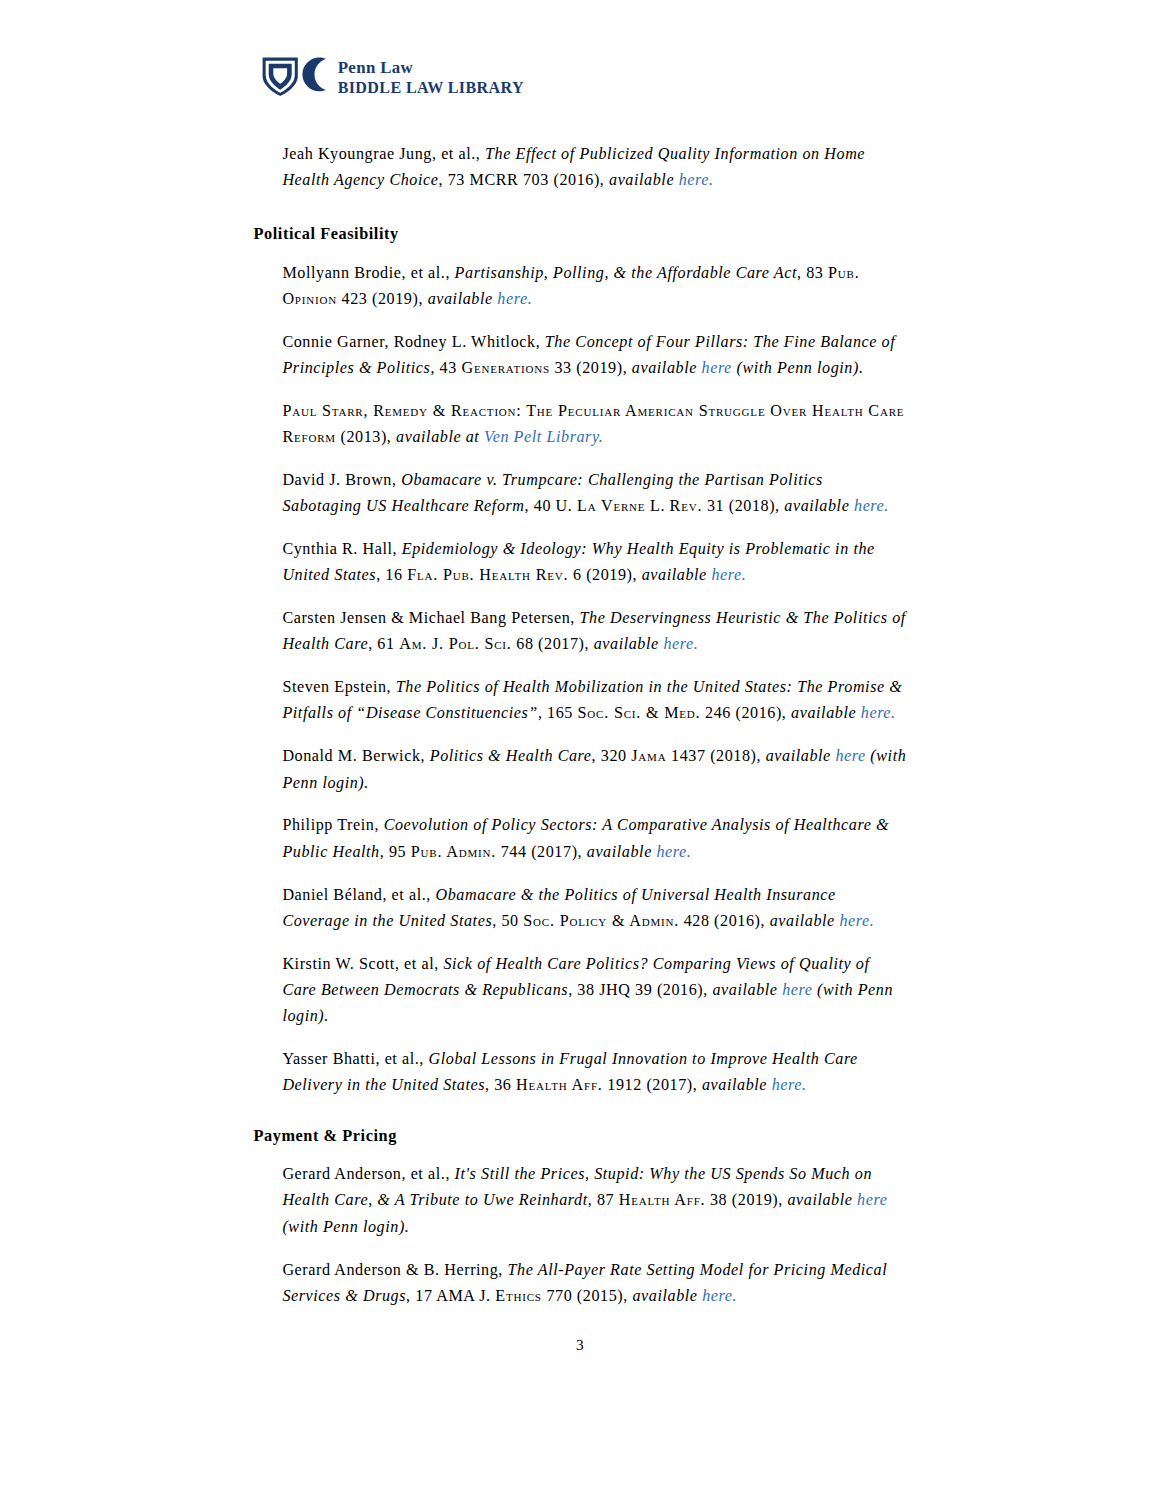Penn Law BIDDLE LAW LIBRARY
Jeah Kyoungrae Jung, et al., The Effect of Publicized Quality Information on Home Health Agency Choice, 73 MCRR 703 (2016), available here.
Political Feasibility
Mollyann Brodie, et al., Partisanship, Polling, & the Affordable Care Act, 83 Pub. Opinion 423 (2019), available here.
Connie Garner, Rodney L. Whitlock, The Concept of Four Pillars: The Fine Balance of Principles & Politics, 43 Generations 33 (2019), available here (with Penn login).
Paul Starr, Remedy & Reaction: The Peculiar American Struggle Over Health Care Reform (2013), available at Ven Pelt Library.
David J. Brown, Obamacare v. Trumpcare: Challenging the Partisan Politics Sabotaging US Healthcare Reform, 40 U. La Verne L. Rev. 31 (2018), available here.
Cynthia R. Hall, Epidemiology & Ideology: Why Health Equity is Problematic in the United States, 16 Fla. Pub. Health Rev. 6 (2019), available here.
Carsten Jensen & Michael Bang Petersen, The Deservingness Heuristic & The Politics of Health Care, 61 Am. J. Pol. Sci. 68 (2017), available here.
Steven Epstein, The Politics of Health Mobilization in the United States: The Promise & Pitfalls of “Disease Constituencies”, 165 Soc. Sci. & Med. 246 (2016), available here.
Donald M. Berwick, Politics & Health Care, 320 Jama 1437 (2018), available here (with Penn login).
Philipp Trein, Coevolution of Policy Sectors: A Comparative Analysis of Healthcare & Public Health, 95 Pub. Admin. 744 (2017), available here.
Daniel Béland, et al., Obamacare & the Politics of Universal Health Insurance Coverage in the United States, 50 Soc. Policy & Admin. 428 (2016), available here.
Kirstin W. Scott, et al, Sick of Health Care Politics? Comparing Views of Quality of Care Between Democrats & Republicans, 38 JHQ 39 (2016), available here (with Penn login).
Yasser Bhatti, et al., Global Lessons in Frugal Innovation to Improve Health Care Delivery in the United States, 36 Health Aff. 1912 (2017), available here.
Payment & Pricing
Gerard Anderson, et al., It's Still the Prices, Stupid: Why the US Spends So Much on Health Care, & A Tribute to Uwe Reinhardt, 87 Health Aff. 38 (2019), available here (with Penn login).
Gerard Anderson & B. Herring, The All-Payer Rate Setting Model for Pricing Medical Services & Drugs, 17 AMA J. Ethics 770 (2015), available here.
3